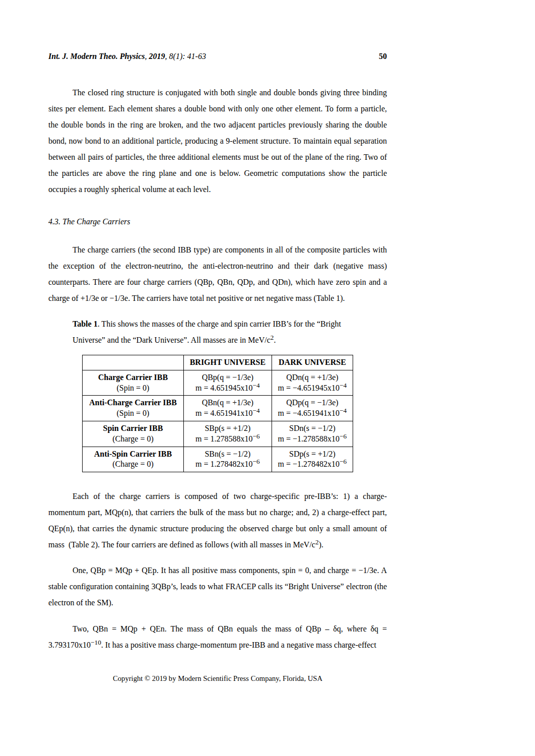Int. J. Modern Theo. Physics, 2019, 8(1): 41-63
50
The closed ring structure is conjugated with both single and double bonds giving three binding sites per element. Each element shares a double bond with only one other element. To form a particle, the double bonds in the ring are broken, and the two adjacent particles previously sharing the double bond, now bond to an additional particle, producing a 9-element structure. To maintain equal separation between all pairs of particles, the three additional elements must be out of the plane of the ring. Two of the particles are above the ring plane and one is below. Geometric computations show the particle occupies a roughly spherical volume at each level.
4.3. The Charge Carriers
The charge carriers (the second IBB type) are components in all of the composite particles with the exception of the electron-neutrino, the anti-electron-neutrino and their dark (negative mass) counterparts. There are four charge carriers (QBp, QBn, QDp, and QDn), which have zero spin and a charge of +1/3e or −1/3e. The carriers have total net positive or net negative mass (Table 1).
Table 1. This shows the masses of the charge and spin carrier IBB’s for the “Bright Universe” and the “Dark Universe”. All masses are in MeV/c2.
| | BRIGHT UNIVERSE | DARK UNIVERSE |
| Charge Carrier IBB (Spin = 0) | QBp(q = −1/3e) m = 4.651945x10 −4 | QDn(q = +1/3e) m = −4.651945x10 −4 |
| Anti-Charge Carrier IBB (Spin = 0) | QBn(q = +1/3e) m = 4.651941x10 −4 | QDp(q = −1/3e) m = −4.651941x10 −4 |
| Spin Carrier IBB (Charge = 0) | SBp(s = +1/2) m = 1.278588x10 −6 | SDn(s = −1/2) m = −1.278588x10 −6 |
| Anti-Spin Carrier IBB (Charge = 0) | SBn(s = −1/2) m = 1.278482x10 −6 | SDp(s = +1/2) m = −1.278482x10 −6 |
Each of the charge carriers is composed of two charge-specific pre-IBB’s: 1) a charge-momentum part, MQp(n), that carriers the bulk of the mass but no charge; and, 2) a charge-effect part, QEp(n), that carries the dynamic structure producing the observed charge but only a small amount of mass (Table 2). The four carriers are defined as follows (with all masses in MeV/c2).
One, QBp = MQp + QEp. It has all positive mass components, spin = 0, and charge = −1/3e. A stable configuration containing 3QBp’s, leads to what FRACEP calls its “Bright Universe” electron (the electron of the SM).
Two, QBn = MQp + QEn. The mass of QBn equals the mass of QBp – δq, where δq = 3.793170x10−10. It has a positive mass charge-momentum pre-IBB and a negative mass charge-effect
Copyright © 2019 by Modern Scientific Press Company, Florida, USA